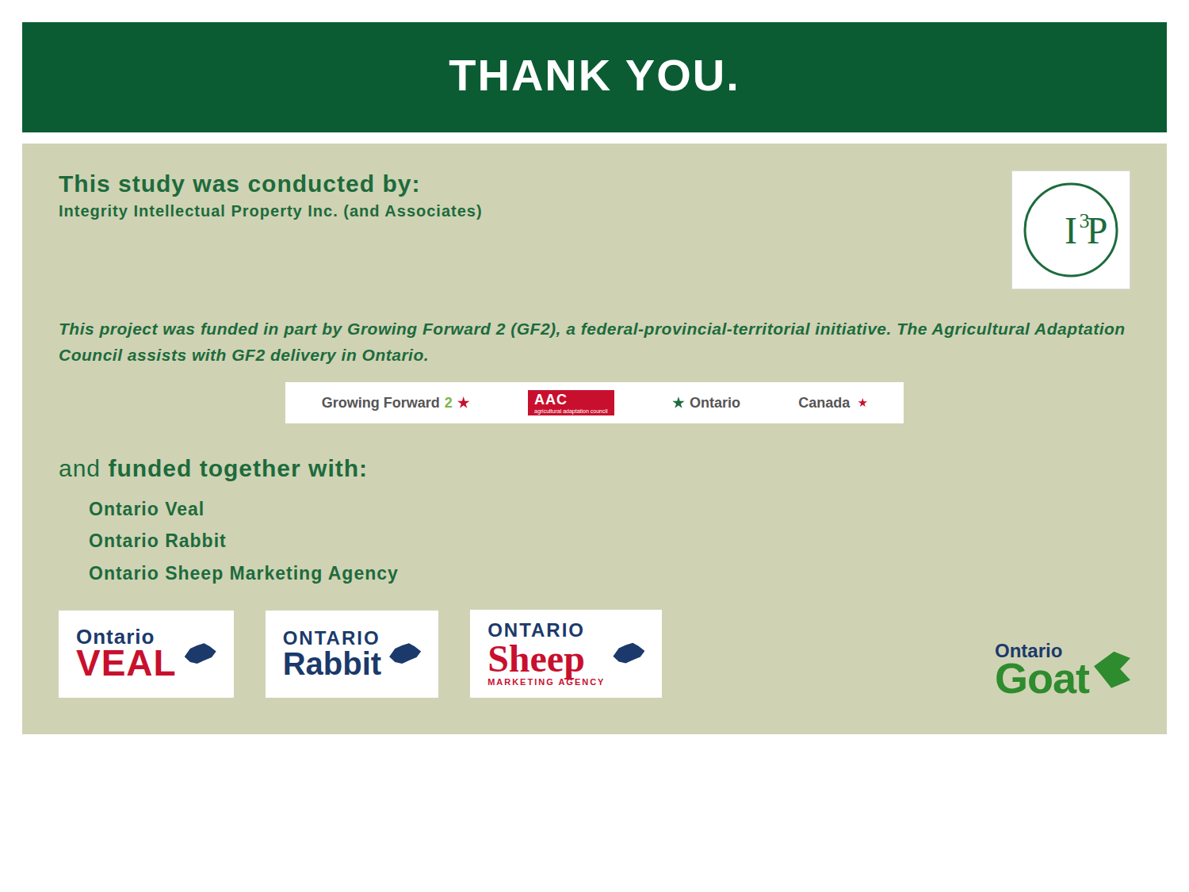THANK YOU.
This study was conducted by:
Integrity Intellectual Property Inc. (and Associates)
I 3 P
This project was funded in part by Growing Forward 2 (GF2), a federal-provincial-territorial initiative. The Agricultural Adaptation Council assists with GF2 delivery in Ontario.
Growing Forward 2 AACagricultural adaptation council Ontario Canada
and funded together with:
Ontario Veal
Ontario Rabbit
Ontario Sheep Marketing Agency
Ontario
VEAL
ONTARIO
Rabbit
ONTARIO
Sheep
MARKETING AGENCY
Ontario
Goat